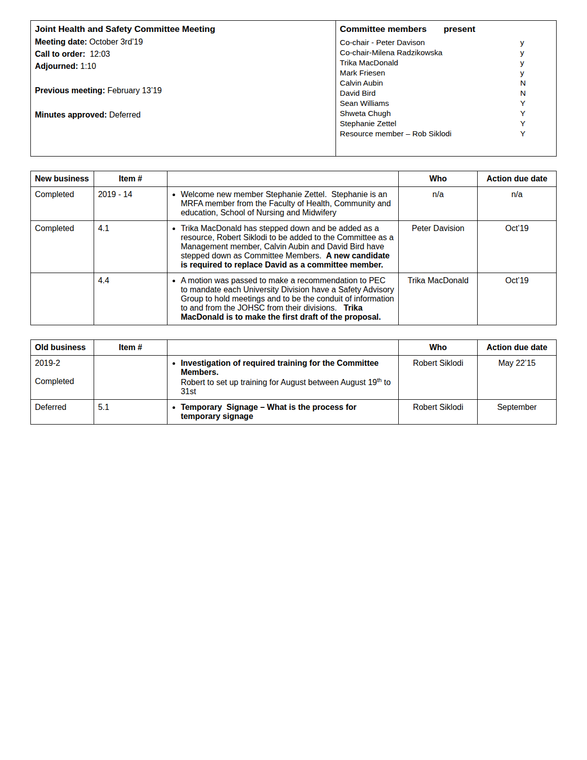| Joint Health and Safety Committee Meeting Meeting date: October 3rd’19 Call to order: 12:03 Adjourned: 1:10 Previous meeting: February 13’19 Minutes approved: Deferred | Committee members present / Co-chair - Peter Davison / y / / Co-chair-Milena Radzikowska / y / / Trika MacDonald / y / / Mark Friesen / y / / Calvin Aubin / N / / David Bird / N / / Sean Williams / Y / / Shweta Chugh / Y / / Stephanie Zettel / Y / / Resource member – Rob Siklodi / Y / |
| New business | Item # | | Who | Action due date |
| --- | --- | --- | --- | --- |
| Completed | 2019 - 14 | Welcome new member Stephanie Zettel. Stephanie is an MRFA member from the Faculty of Health, Community and education, School of Nursing and Midwifery | n/a | n/a |
| Completed | 4.1 | Trika MacDonald has stepped down and be added as a resource, Robert Siklodi to be added to the Committee as a Management member, Calvin Aubin and David Bird have stepped down as Committee Members. A new candidate is required to replace David as a committee member. | Peter Davision | Oct’19 |
| | 4.4 | A motion was passed to make a recommendation to PEC to mandate each University Division have a Safety Advisory Group to hold meetings and to be the conduit of information to and from the JOHSC from their divisions. Trika MacDonald is to make the first draft of the proposal. | Trika MacDonald | Oct’19 |
| Old business | Item # | | Who | Action due date |
| --- | --- | --- | --- | --- |
| 2019-2 Completed | | Investigation of required training for the Committee Members. Robert to set up training for August between August 19 th to 31st | Robert Siklodi | May 22’15 |
| Deferred | 5.1 | Temporary Signage – What is the process for temporary signage | Robert Siklodi | September |